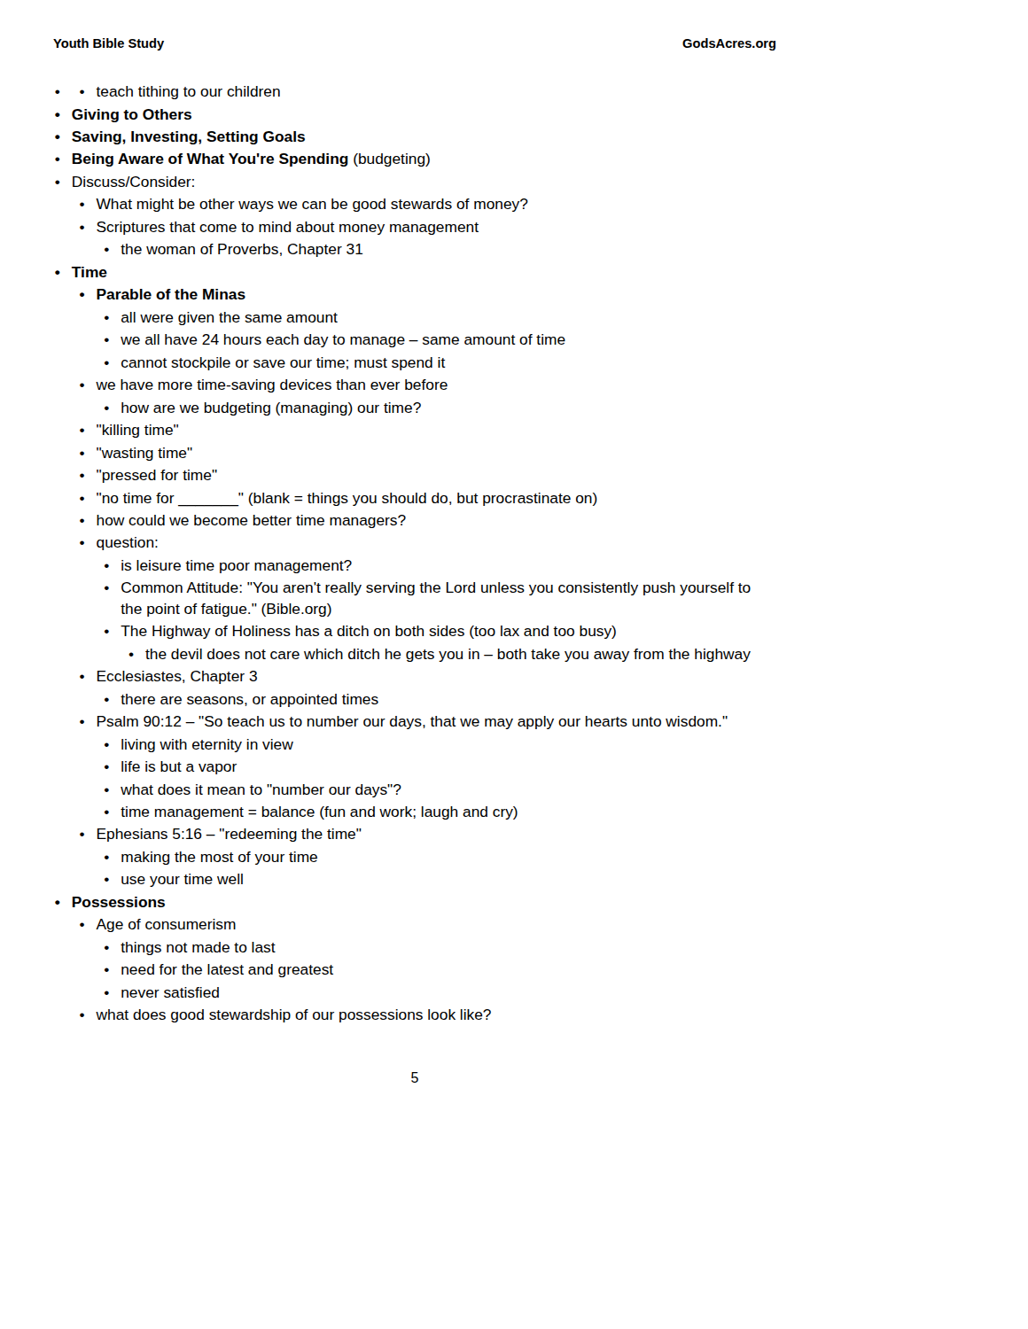Youth Bible Study GodsAcres.org
teach tithing to our children
Giving to Others
Saving, Investing, Setting Goals
Being Aware of What You're Spending (budgeting)
Discuss/Consider:
What might be other ways we can be good stewards of money?
Scriptures that come to mind about money management
the woman of Proverbs, Chapter 31
Time
Parable of the Minas
all were given the same amount
we all have 24 hours each day to manage – same amount of time
cannot stockpile or save our time; must spend it
we have more time-saving devices than ever before
how are we budgeting (managing) our time?
"killing time"
"wasting time"
"pressed for time"
"no time for _______" (blank = things you should do, but procrastinate on)
how could we become better time managers?
question:
is leisure time poor management?
Common Attitude: "You aren't really serving the Lord unless you consistently push yourself to the point of fatigue." (Bible.org)
The Highway of Holiness has a ditch on both sides (too lax and too busy)
the devil does not care which ditch he gets you in – both take you away from the highway
Ecclesiastes, Chapter 3
there are seasons, or appointed times
Psalm 90:12 – "So teach us to number our days, that we may apply our hearts unto wisdom."
living with eternity in view
life is but a vapor
what does it mean to "number our days"?
time management = balance (fun and work; laugh and cry)
Ephesians 5:16 – "redeeming the time"
making the most of your time
use your time well
Possessions
Age of consumerism
things not made to last
need for the latest and greatest
never satisfied
what does good stewardship of our possessions look like?
5